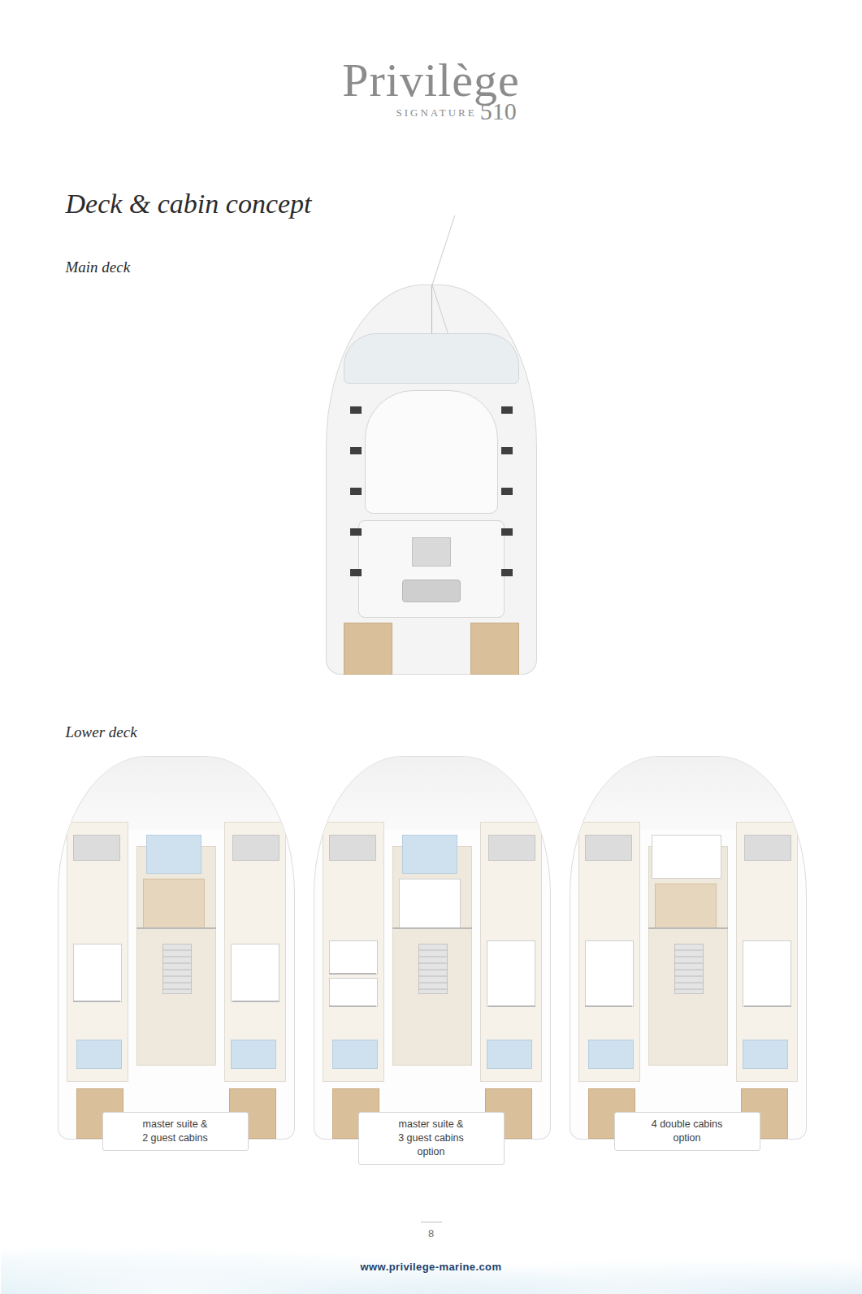Privilège SIGNATURE510
Deck & cabin concept
Main deck
Lower deck
master suite &
2 guest cabins
master suite &
3 guest cabins
option
4 double cabins
option
8
www.privilege-marine.com